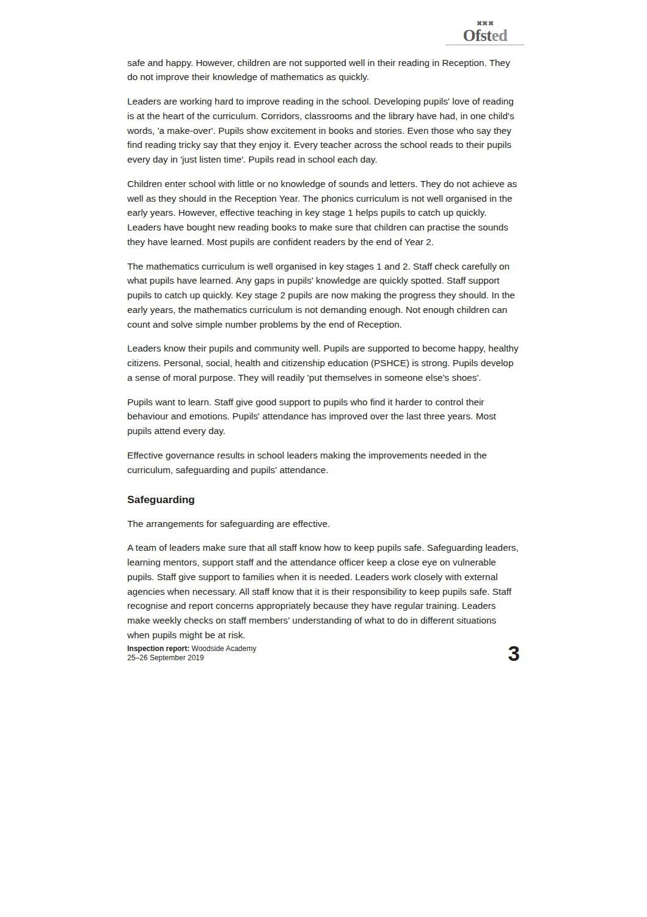✖✖✖
Ofsted
safe and happy. However, children are not supported well in their reading in Reception. They do not improve their knowledge of mathematics as quickly.
Leaders are working hard to improve reading in the school. Developing pupils' love of reading is at the heart of the curriculum. Corridors, classrooms and the library have had, in one child's words, 'a make-over'. Pupils show excitement in books and stories. Even those who say they find reading tricky say that they enjoy it. Every teacher across the school reads to their pupils every day in 'just listen time'. Pupils read in school each day.
Children enter school with little or no knowledge of sounds and letters. They do not achieve as well as they should in the Reception Year. The phonics curriculum is not well organised in the early years. However, effective teaching in key stage 1 helps pupils to catch up quickly. Leaders have bought new reading books to make sure that children can practise the sounds they have learned. Most pupils are confident readers by the end of Year 2.
The mathematics curriculum is well organised in key stages 1 and 2. Staff check carefully on what pupils have learned. Any gaps in pupils' knowledge are quickly spotted. Staff support pupils to catch up quickly. Key stage 2 pupils are now making the progress they should. In the early years, the mathematics curriculum is not demanding enough. Not enough children can count and solve simple number problems by the end of Reception.
Leaders know their pupils and community well. Pupils are supported to become happy, healthy citizens. Personal, social, health and citizenship education (PSHCE) is strong. Pupils develop a sense of moral purpose. They will readily 'put themselves in someone else's shoes'.
Pupils want to learn. Staff give good support to pupils who find it harder to control their behaviour and emotions. Pupils' attendance has improved over the last three years. Most pupils attend every day.
Effective governance results in school leaders making the improvements needed in the curriculum, safeguarding and pupils' attendance.
Safeguarding
The arrangements for safeguarding are effective.
A team of leaders make sure that all staff know how to keep pupils safe. Safeguarding leaders, learning mentors, support staff and the attendance officer keep a close eye on vulnerable pupils. Staff give support to families when it is needed. Leaders work closely with external agencies when necessary. All staff know that it is their responsibility to keep pupils safe. Staff recognise and report concerns appropriately because they have regular training. Leaders make weekly checks on staff members' understanding of what to do in different situations when pupils might be at risk.
Inspection report: Woodside Academy
25–26 September 2019
3